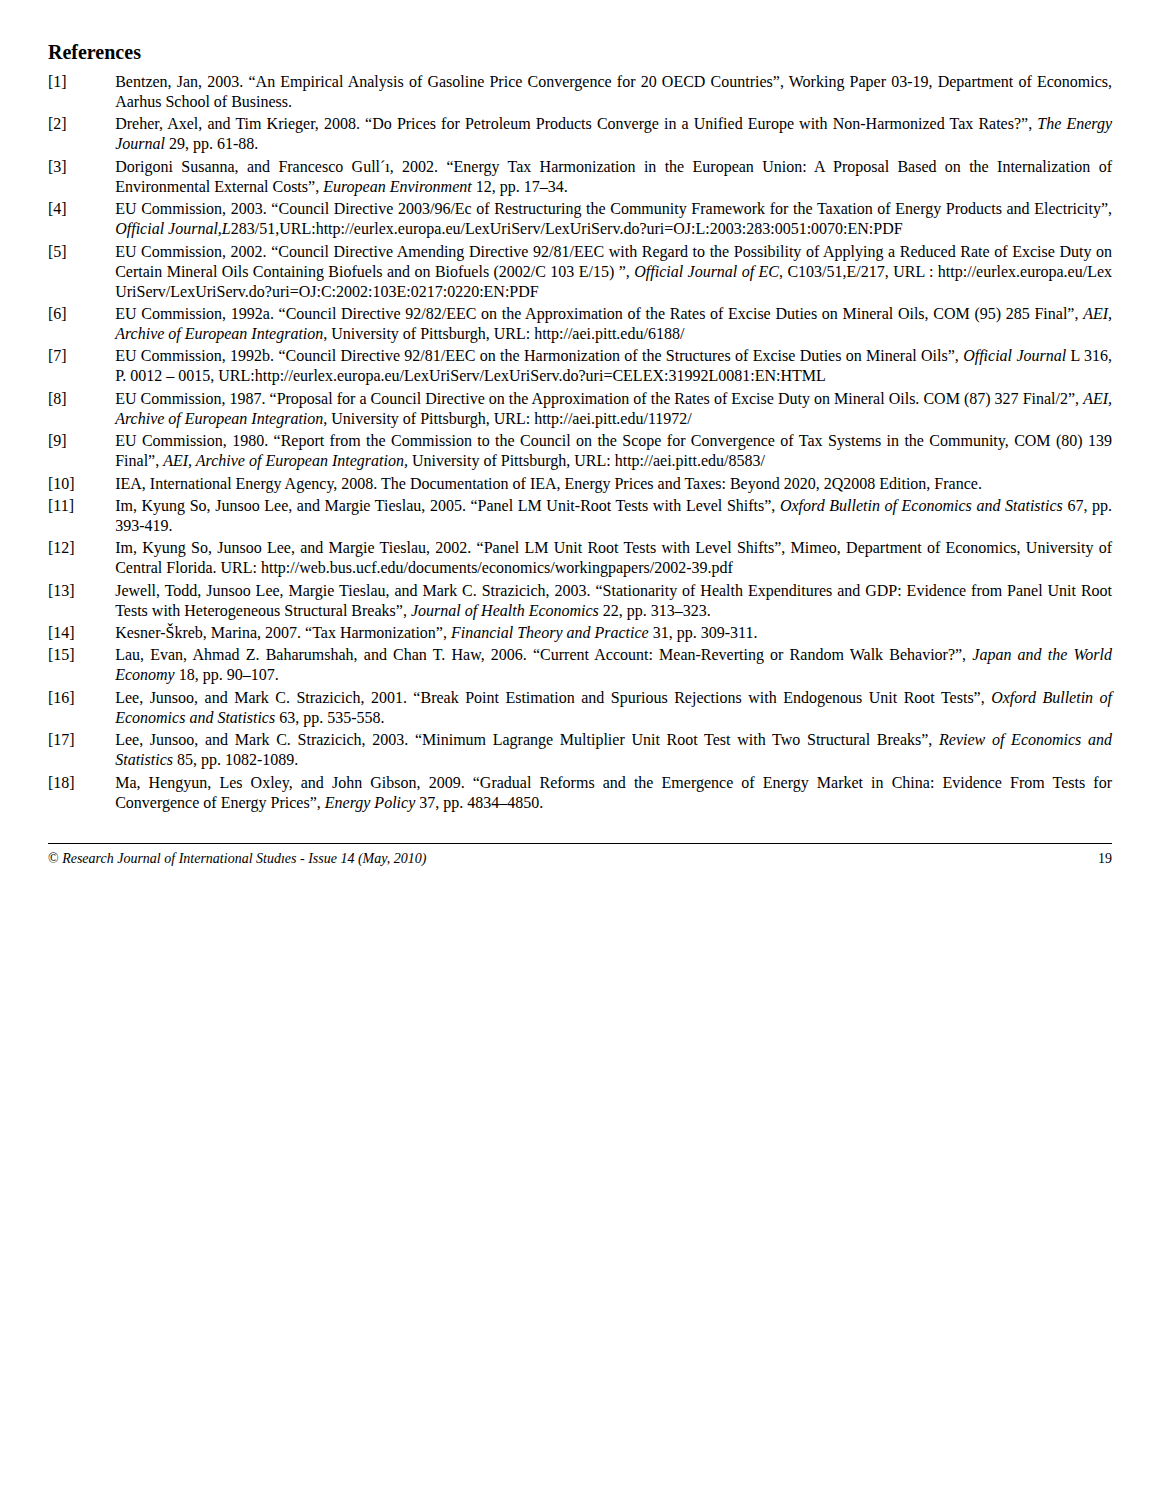References
[1] Bentzen, Jan, 2003. “An Empirical Analysis of Gasoline Price Convergence for 20 OECD Countries”, Working Paper 03-19, Department of Economics, Aarhus School of Business.
[2] Dreher, Axel, and Tim Krieger, 2008. “Do Prices for Petroleum Products Converge in a Unified Europe with Non-Harmonized Tax Rates?”, The Energy Journal 29, pp. 61-88.
[3] Dorigoni Susanna, and Francesco Gull´ı, 2002. “Energy Tax Harmonization in the European Union: A Proposal Based on the Internalization of Environmental External Costs”, European Environment 12, pp. 17–34.
[4] EU Commission, 2003. “Council Directive 2003/96/Ec of Restructuring the Community Framework for the Taxation of Energy Products and Electricity”, Official Journal,L283/51,URL:http://eurlex.europa.eu/LexUriServ/LexUriServ.do?uri=OJ:L:2003:283:0051:0070:EN:PDF
[5] EU Commission, 2002. “Council Directive Amending Directive 92/81/EEC with Regard to the Possibility of Applying a Reduced Rate of Excise Duty on Certain Mineral Oils Containing Biofuels and on Biofuels (2002/C 103 E/15) ”, Official Journal of EC, C103/51,E/217, URL : http://eurlex.europa.eu/LexUriServ/LexUriServ.do?uri=OJ:C:2002:103E:0217:0220:EN:PDF
[6] EU Commission, 1992a. “Council Directive 92/82/EEC on the Approximation of the Rates of Excise Duties on Mineral Oils, COM (95) 285 Final”, AEI, Archive of European Integration, University of Pittsburgh, URL: http://aei.pitt.edu/6188/
[7] EU Commission, 1992b. “Council Directive 92/81/EEC on the Harmonization of the Structures of Excise Duties on Mineral Oils”, Official Journal L 316, P. 0012 – 0015, URL:http://eurlex.europa.eu/LexUriServ/LexUriServ.do?uri=CELEX:31992L0081:EN:HTML
[8] EU Commission, 1987. “Proposal for a Council Directive on the Approximation of the Rates of Excise Duty on Mineral Oils. COM (87) 327 Final/2”, AEI, Archive of European Integration, University of Pittsburgh, URL: http://aei.pitt.edu/11972/
[9] EU Commission, 1980. “Report from the Commission to the Council on the Scope for Convergence of Tax Systems in the Community, COM (80) 139 Final”, AEI, Archive of European Integration, University of Pittsburgh, URL: http://aei.pitt.edu/8583/
[10] IEA, International Energy Agency, 2008. The Documentation of IEA, Energy Prices and Taxes: Beyond 2020, 2Q2008 Edition, France.
[11] Im, Kyung So, Junsoo Lee, and Margie Tieslau, 2005. “Panel LM Unit-Root Tests with Level Shifts”, Oxford Bulletin of Economics and Statistics 67, pp. 393-419.
[12] Im, Kyung So, Junsoo Lee, and Margie Tieslau, 2002. “Panel LM Unit Root Tests with Level Shifts”, Mimeo, Department of Economics, University of Central Florida. URL: http://web.bus.ucf.edu/documents/economics/workingpapers/2002-39.pdf
[13] Jewell, Todd, Junsoo Lee, Margie Tieslau, and Mark C. Strazicich, 2003. “Stationarity of Health Expenditures and GDP: Evidence from Panel Unit Root Tests with Heterogeneous Structural Breaks”, Journal of Health Economics 22, pp. 313–323.
[14] Kesner-Škreb, Marina, 2007. “Tax Harmonization”, Financial Theory and Practice 31, pp. 309-311.
[15] Lau, Evan, Ahmad Z. Baharumshah, and Chan T. Haw, 2006. “Current Account: Mean-Reverting or Random Walk Behavior?”, Japan and the World Economy 18, pp. 90–107.
[16] Lee, Junsoo, and Mark C. Strazicich, 2001. “Break Point Estimation and Spurious Rejections with Endogenous Unit Root Tests”, Oxford Bulletin of Economics and Statistics 63, pp. 535-558.
[17] Lee, Junsoo, and Mark C. Strazicich, 2003. “Minimum Lagrange Multiplier Unit Root Test with Two Structural Breaks”, Review of Economics and Statistics 85, pp. 1082-1089.
[18] Ma, Hengyun, Les Oxley, and John Gibson, 2009. “Gradual Reforms and the Emergence of Energy Market in China: Evidence From Tests for Convergence of Energy Prices”, Energy Policy 37, pp. 4834–4850.
© Research Journal of International Studıes - Issue 14 (May, 2010) 19